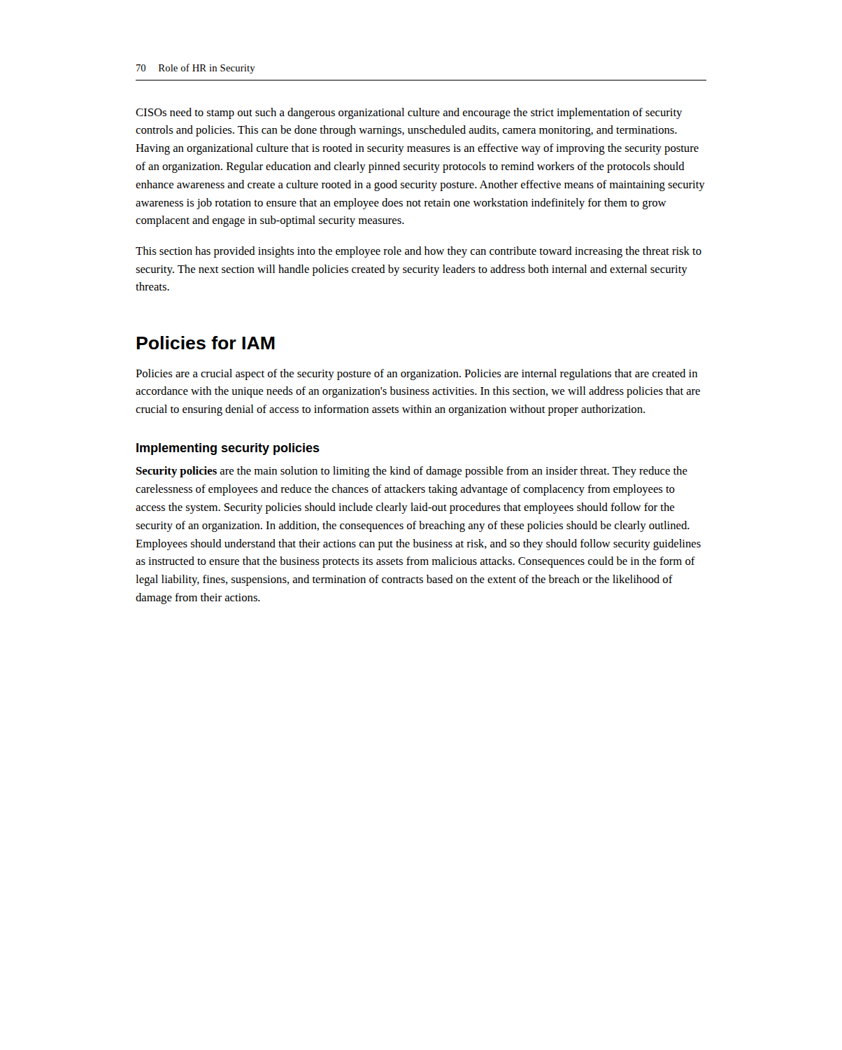70 Role of HR in Security
CISOs need to stamp out such a dangerous organizational culture and encourage the strict implementation of security controls and policies. This can be done through warnings, unscheduled audits, camera monitoring, and terminations. Having an organizational culture that is rooted in security measures is an effective way of improving the security posture of an organization. Regular education and clearly pinned security protocols to remind workers of the protocols should enhance awareness and create a culture rooted in a good security posture. Another effective means of maintaining security awareness is job rotation to ensure that an employee does not retain one workstation indefinitely for them to grow complacent and engage in sub-optimal security measures.
This section has provided insights into the employee role and how they can contribute toward increasing the threat risk to security. The next section will handle policies created by security leaders to address both internal and external security threats.
Policies for IAM
Policies are a crucial aspect of the security posture of an organization. Policies are internal regulations that are created in accordance with the unique needs of an organization's business activities. In this section, we will address policies that are crucial to ensuring denial of access to information assets within an organization without proper authorization.
Implementing security policies
Security policies are the main solution to limiting the kind of damage possible from an insider threat. They reduce the carelessness of employees and reduce the chances of attackers taking advantage of complacency from employees to access the system. Security policies should include clearly laid-out procedures that employees should follow for the security of an organization. In addition, the consequences of breaching any of these policies should be clearly outlined. Employees should understand that their actions can put the business at risk, and so they should follow security guidelines as instructed to ensure that the business protects its assets from malicious attacks. Consequences could be in the form of legal liability, fines, suspensions, and termination of contracts based on the extent of the breach or the likelihood of damage from their actions.